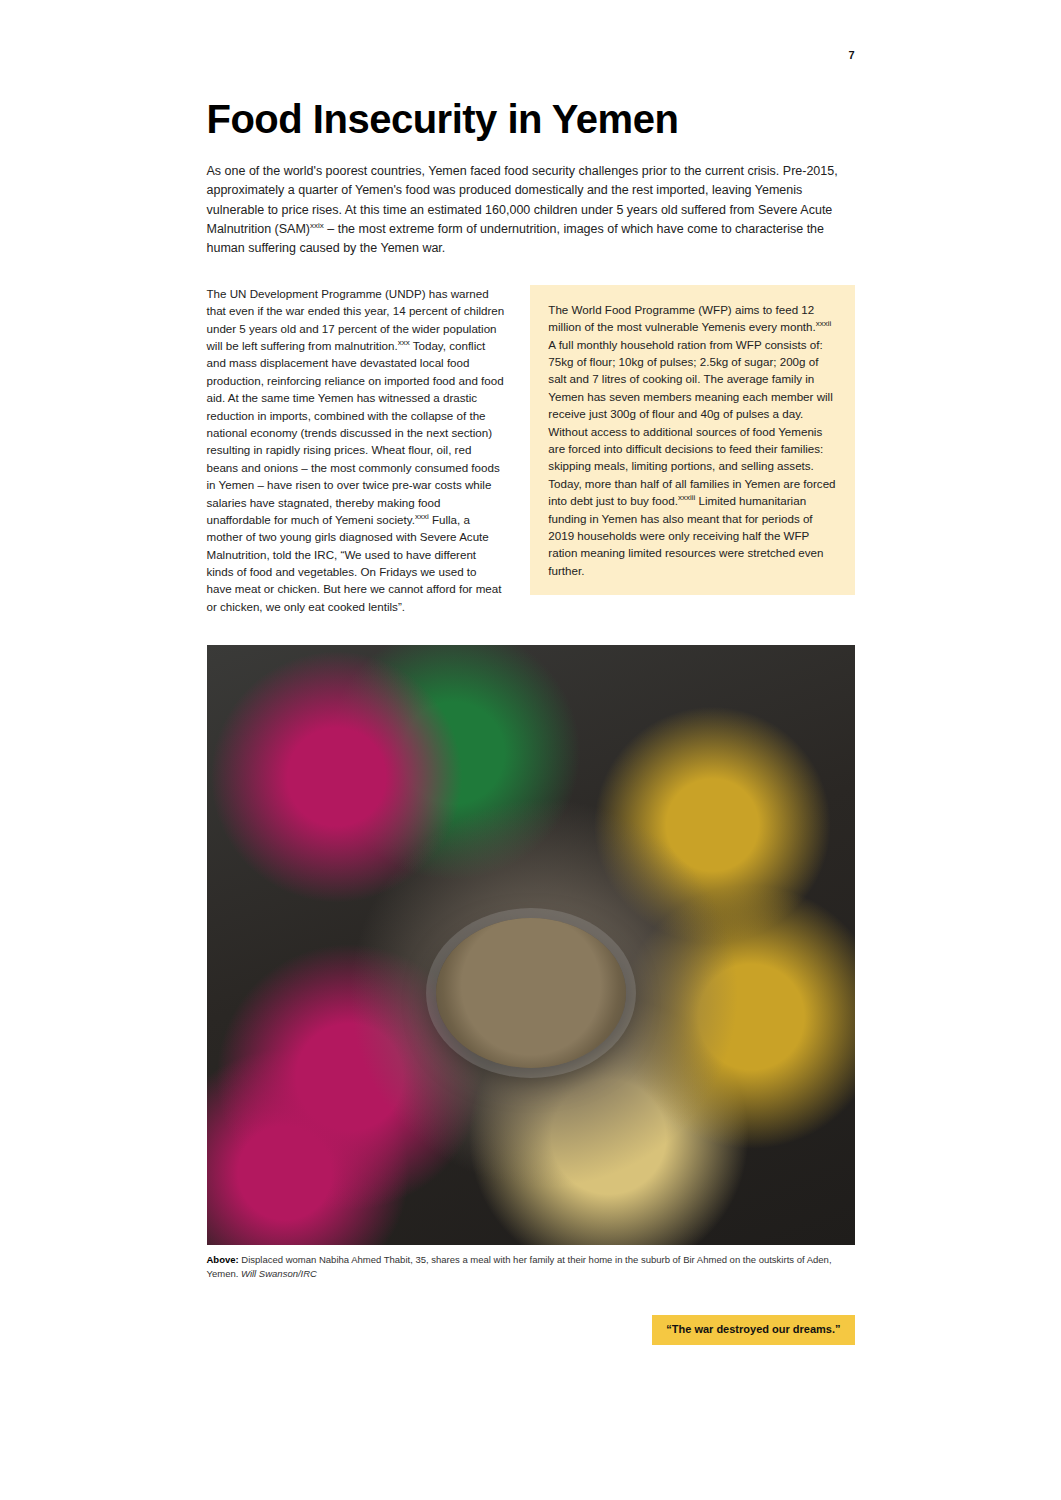7
Food Insecurity in Yemen
As one of the world's poorest countries, Yemen faced food security challenges prior to the current crisis. Pre-2015, approximately a quarter of Yemen's food was produced domestically and the rest imported, leaving Yemenis vulnerable to price rises. At this time an estimated 160,000 children under 5 years old suffered from Severe Acute Malnutrition (SAM)xxix – the most extreme form of undernutrition, images of which have come to characterise the human suffering caused by the Yemen war.
The UN Development Programme (UNDP) has warned that even if the war ended this year, 14 percent of children under 5 years old and 17 percent of the wider population will be left suffering from malnutrition.xxx Today, conflict and mass displacement have devastated local food production, reinforcing reliance on imported food and food aid. At the same time Yemen has witnessed a drastic reduction in imports, combined with the collapse of the national economy (trends discussed in the next section) resulting in rapidly rising prices. Wheat flour, oil, red beans and onions – the most commonly consumed foods in Yemen – have risen to over twice pre-war costs while salaries have stagnated, thereby making food unaffordable for much of Yemeni society.xxxi Fulla, a mother of two young girls diagnosed with Severe Acute Malnutrition, told the IRC, “We used to have different kinds of food and vegetables. On Fridays we used to have meat or chicken. But here we cannot afford for meat or chicken, we only eat cooked lentils”.
The World Food Programme (WFP) aims to feed 12 million of the most vulnerable Yemenis every month.xxxii A full monthly household ration from WFP consists of: 75kg of flour; 10kg of pulses; 2.5kg of sugar; 200g of salt and 7 litres of cooking oil. The average family in Yemen has seven members meaning each member will receive just 300g of flour and 40g of pulses a day. Without access to additional sources of food Yemenis are forced into difficult decisions to feed their families: skipping meals, limiting portions, and selling assets. Today, more than half of all families in Yemen are forced into debt just to buy food.xxxiii Limited humanitarian funding in Yemen has also meant that for periods of 2019 households were only receiving half the WFP ration meaning limited resources were stretched even further.
Above: Displaced woman Nabiha Ahmed Thabit, 35, shares a meal with her family at their home in the suburb of Bir Ahmed on the outskirts of Aden, Yemen. Will Swanson/IRC
“The war destroyed our dreams.”